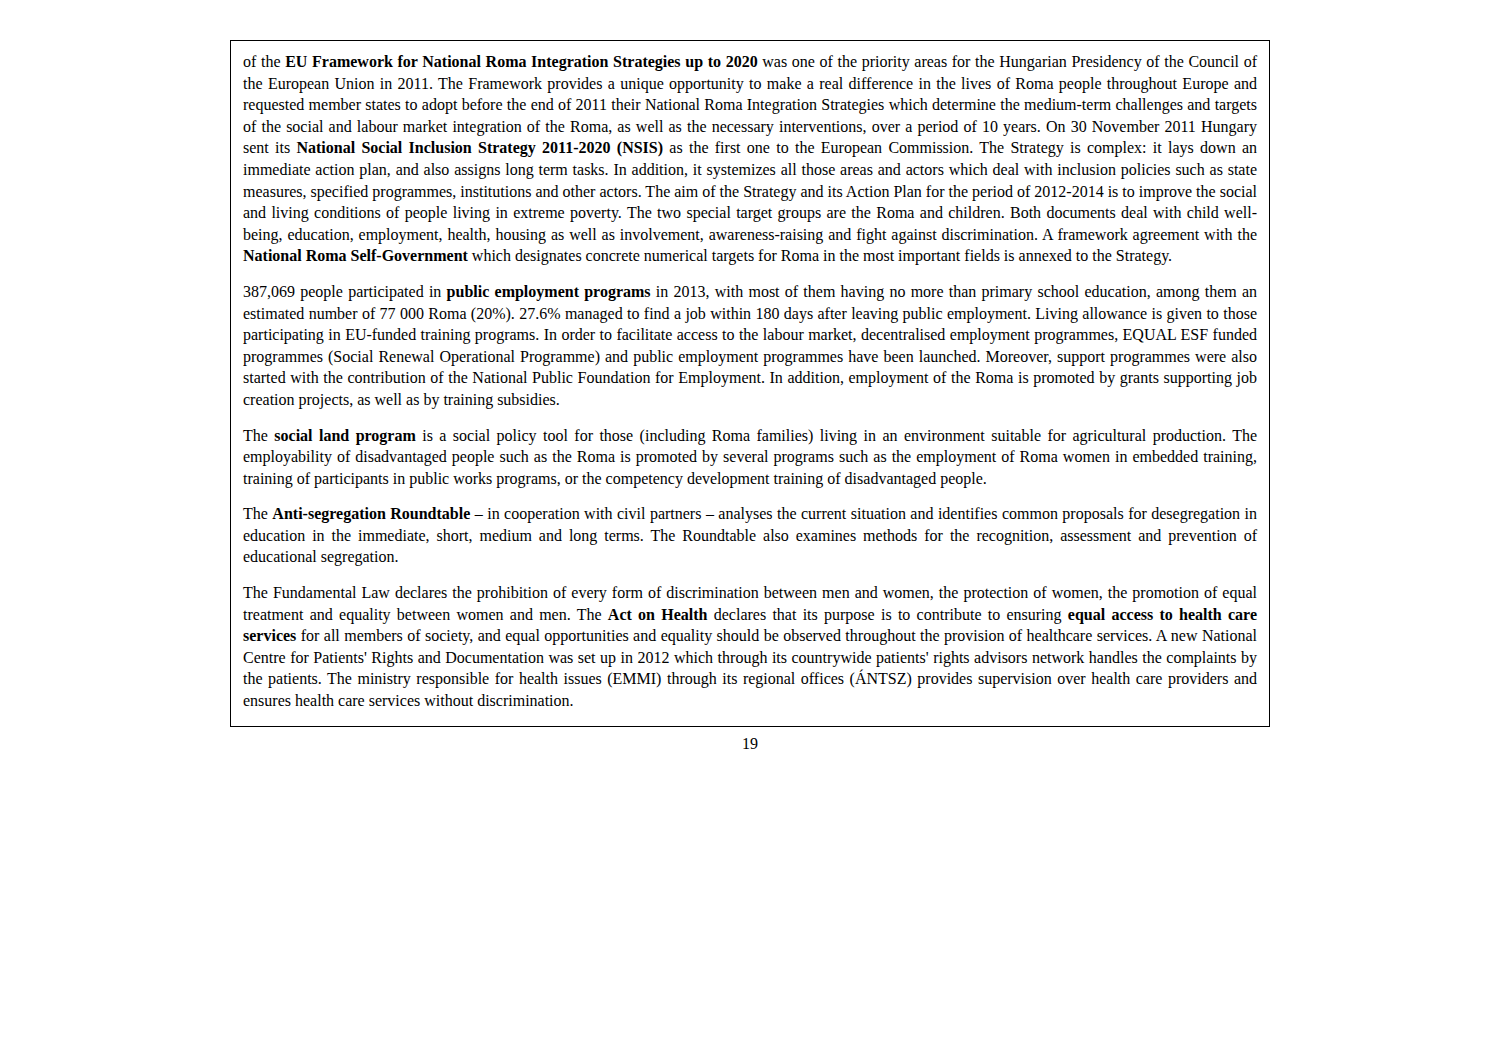of the EU Framework for National Roma Integration Strategies up to 2020 was one of the priority areas for the Hungarian Presidency of the Council of the European Union in 2011. The Framework provides a unique opportunity to make a real difference in the lives of Roma people throughout Europe and requested member states to adopt before the end of 2011 their National Roma Integration Strategies which determine the medium-term challenges and targets of the social and labour market integration of the Roma, as well as the necessary interventions, over a period of 10 years. On 30 November 2011 Hungary sent its National Social Inclusion Strategy 2011-2020 (NSIS) as the first one to the European Commission. The Strategy is complex: it lays down an immediate action plan, and also assigns long term tasks. In addition, it systemizes all those areas and actors which deal with inclusion policies such as state measures, specified programmes, institutions and other actors. The aim of the Strategy and its Action Plan for the period of 2012-2014 is to improve the social and living conditions of people living in extreme poverty. The two special target groups are the Roma and children. Both documents deal with child well-being, education, employment, health, housing as well as involvement, awareness-raising and fight against discrimination. A framework agreement with the National Roma Self-Government which designates concrete numerical targets for Roma in the most important fields is annexed to the Strategy.
387,069 people participated in public employment programs in 2013, with most of them having no more than primary school education, among them an estimated number of 77 000 Roma (20%). 27.6% managed to find a job within 180 days after leaving public employment. Living allowance is given to those participating in EU-funded training programs. In order to facilitate access to the labour market, decentralised employment programmes, EQUAL ESF funded programmes (Social Renewal Operational Programme) and public employment programmes have been launched. Moreover, support programmes were also started with the contribution of the National Public Foundation for Employment. In addition, employment of the Roma is promoted by grants supporting job creation projects, as well as by training subsidies.
The social land program is a social policy tool for those (including Roma families) living in an environment suitable for agricultural production. The employability of disadvantaged people such as the Roma is promoted by several programs such as the employment of Roma women in embedded training, training of participants in public works programs, or the competency development training of disadvantaged people.
The Anti-segregation Roundtable – in cooperation with civil partners – analyses the current situation and identifies common proposals for desegregation in education in the immediate, short, medium and long terms. The Roundtable also examines methods for the recognition, assessment and prevention of educational segregation.
The Fundamental Law declares the prohibition of every form of discrimination between men and women, the protection of women, the promotion of equal treatment and equality between women and men. The Act on Health declares that its purpose is to contribute to ensuring equal access to health care services for all members of society, and equal opportunities and equality should be observed throughout the provision of healthcare services. A new National Centre for Patients' Rights and Documentation was set up in 2012 which through its countrywide patients' rights advisors network handles the complaints by the patients. The ministry responsible for health issues (EMMI) through its regional offices (ÁNTSZ) provides supervision over health care providers and ensures health care services without discrimination.
19